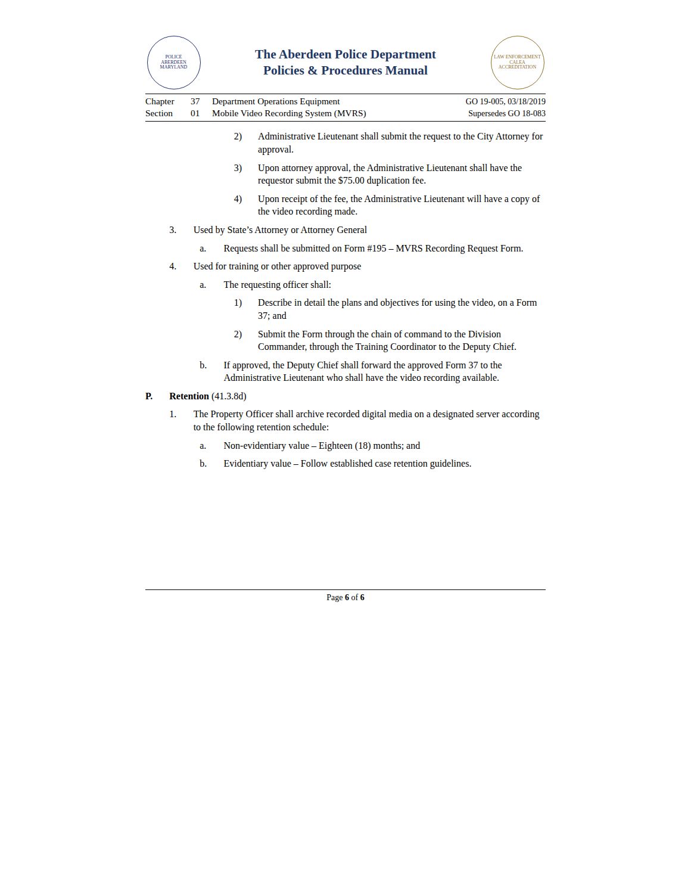POLICE
ABERDEEN
MARYLAND
The Aberdeen Police Department Policies & Procedures Manual
LAW ENFORCEMENT
CALEA
ACCREDITATION
Chapter
37
Department Operations Equipment
GO 19-005, 03/18/2019
Section
01
Mobile Video Recording System (MVRS)
Supersedes GO 18-083
2)
Administrative Lieutenant shall submit the request to the City Attorney for approval.
3)
Upon attorney approval, the Administrative Lieutenant shall have the requestor submit the $75.00 duplication fee.
4)
Upon receipt of the fee, the Administrative Lieutenant will have a copy of the video recording made.
3.
Used by State’s Attorney or Attorney General
a.
Requests shall be submitted on Form #195 – MVRS Recording Request Form.
4.
Used for training or other approved purpose
a.
The requesting officer shall:
1)
Describe in detail the plans and objectives for using the video, on a Form 37; and
2)
Submit the Form through the chain of command to the Division Commander, through the Training Coordinator to the Deputy Chief.
b.
If approved, the Deputy Chief shall forward the approved Form 37 to the Administrative Lieutenant who shall have the video recording available.
P.
Retention (41.3.8d)
1.
The Property Officer shall archive recorded digital media on a designated server according to the following retention schedule:
a.
Non-evidentiary value – Eighteen (18) months; and
b.
Evidentiary value – Follow established case retention guidelines.
Page 6 of 6